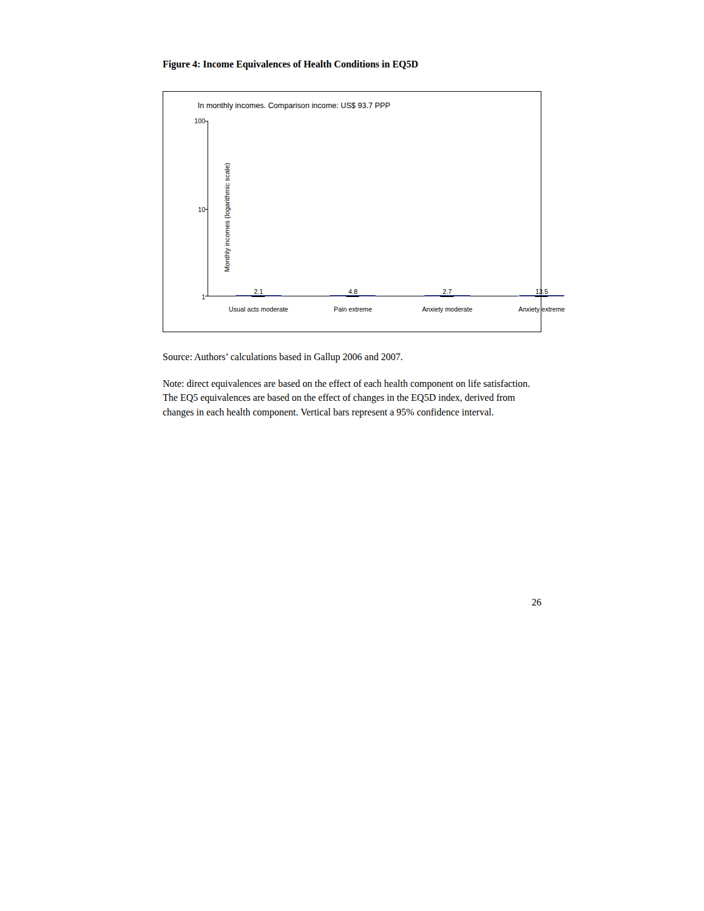Figure 4: Income Equivalences of Health Conditions in EQ5D
In monthly incomes. Comparison income: US$ 93.7 PPP
Monthly incomes (logarithmic scale)
100
10
1
2.1
Usual acts moderate
4.8
Pain extreme
2.7
Anxiety moderate
13.5
Anxiety extreme
Source: Authors’ calculations based in Gallup 2006 and 2007.
Note: direct equivalences are based on the effect of each health component on life satisfaction. The EQ5 equivalences are based on the effect of changes in the EQ5D index, derived from changes in each health component. Vertical bars represent a 95% confidence interval.
26